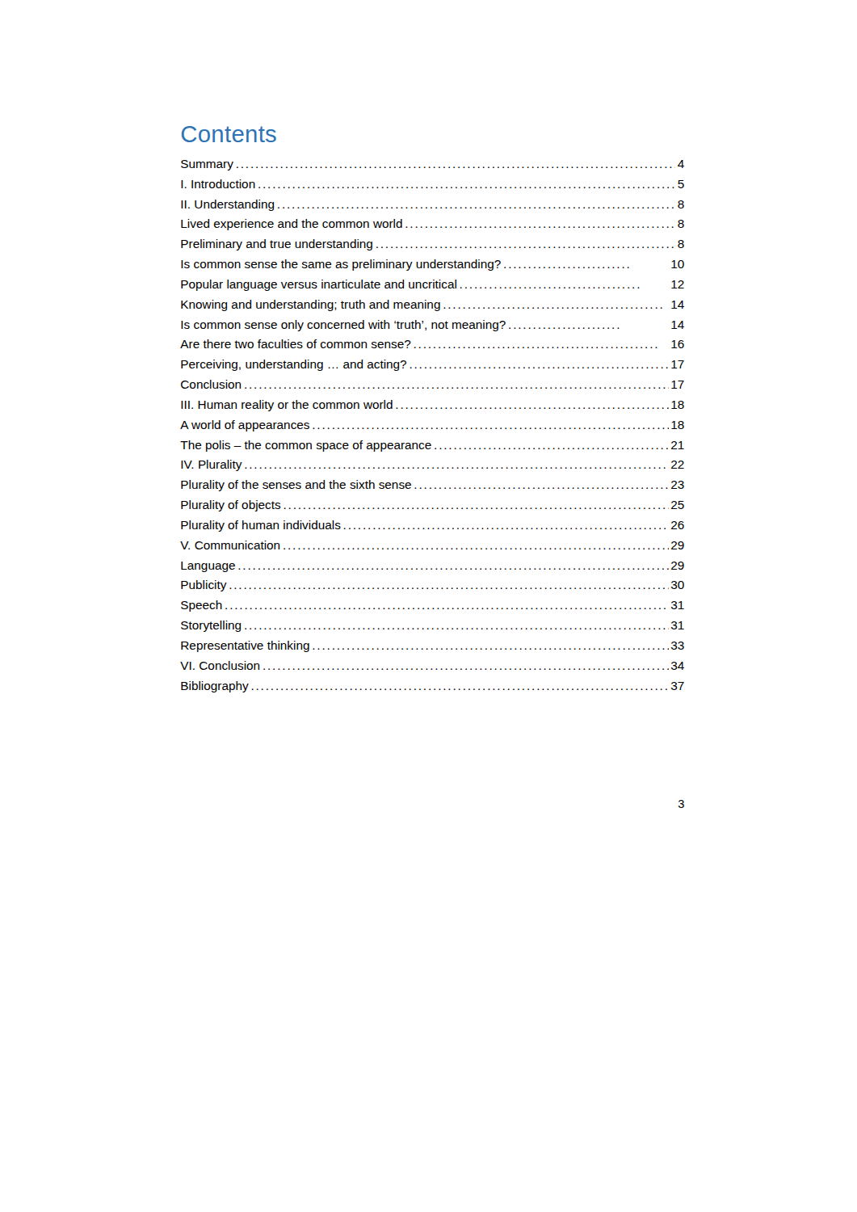Contents
Summary........................................................................................................... 4
I. Introduction......................................................................................................... 5
II. Understanding.................................................................................................... 8
Lived experience and the common world.......................................................... 8
Preliminary and true understanding.................................................................... 8
Is common sense the same as preliminary understanding?.......................... 10
Popular language versus inarticulate and uncritical..................................... 12
Knowing and understanding; truth and meaning............................................. 14
Is common sense only concerned with ‘truth’, not meaning?....................... 14
Are there two faculties of common sense?.................................................. 16
Perceiving, understanding … and acting?.......................................................... 17
Conclusion............................................................................................................. 17
III. Human reality or the common world............................................................. 18
A world of appearances..................................................................................... 18
The polis – the common space of appearance................................................. 21
IV. Plurality........................................................................................................... 22
Plurality of the senses and the sixth sense....................................................... 23
Plurality of objects............................................................................................. 25
Plurality of human individuals........................................................................... 26
V. Communication.................................................................................................. 29
Language............................................................................................................... 29
Publicity................................................................................................................ 30
Speech.................................................................................................................. 31
Storytelling............................................................................................................. 31
Representative thinking..................................................................................... 33
VI. Conclusion....................................................................................................... 34
Bibliography.......................................................................................................... 37
3